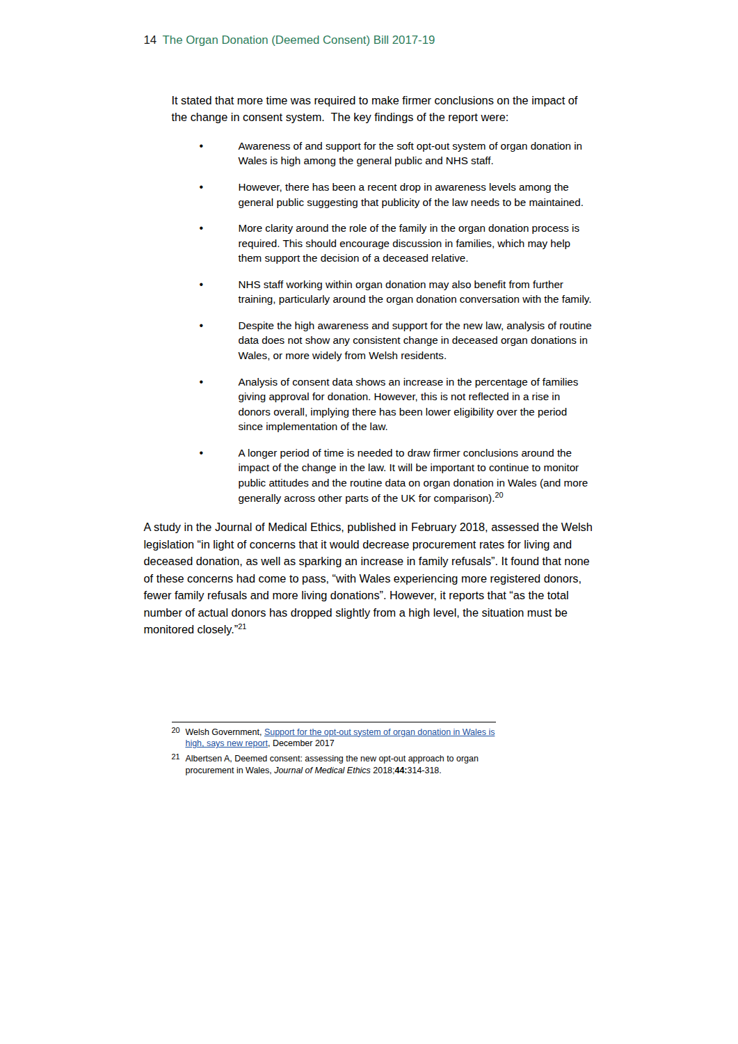14 The Organ Donation (Deemed Consent) Bill 2017-19
It stated that more time was required to make firmer conclusions on the impact of the change in consent system. The key findings of the report were:
Awareness of and support for the soft opt-out system of organ donation in Wales is high among the general public and NHS staff.
However, there has been a recent drop in awareness levels among the general public suggesting that publicity of the law needs to be maintained.
More clarity around the role of the family in the organ donation process is required. This should encourage discussion in families, which may help them support the decision of a deceased relative.
NHS staff working within organ donation may also benefit from further training, particularly around the organ donation conversation with the family.
Despite the high awareness and support for the new law, analysis of routine data does not show any consistent change in deceased organ donations in Wales, or more widely from Welsh residents.
Analysis of consent data shows an increase in the percentage of families giving approval for donation. However, this is not reflected in a rise in donors overall, implying there has been lower eligibility over the period since implementation of the law.
A longer period of time is needed to draw firmer conclusions around the impact of the change in the law. It will be important to continue to monitor public attitudes and the routine data on organ donation in Wales (and more generally across other parts of the UK for comparison).20
A study in the Journal of Medical Ethics, published in February 2018, assessed the Welsh legislation “in light of concerns that it would decrease procurement rates for living and deceased donation, as well as sparking an increase in family refusals”. It found that none of these concerns had come to pass, “with Wales experiencing more registered donors, fewer family refusals and more living donations”. However, it reports that “as the total number of actual donors has dropped slightly from a high level, the situation must be monitored closely.”21
20 Welsh Government, Support for the opt-out system of organ donation in Wales is high, says new report, December 2017
21 Albertsen A, Deemed consent: assessing the new opt-out approach to organ procurement in Wales, Journal of Medical Ethics 2018;44: 314-318.